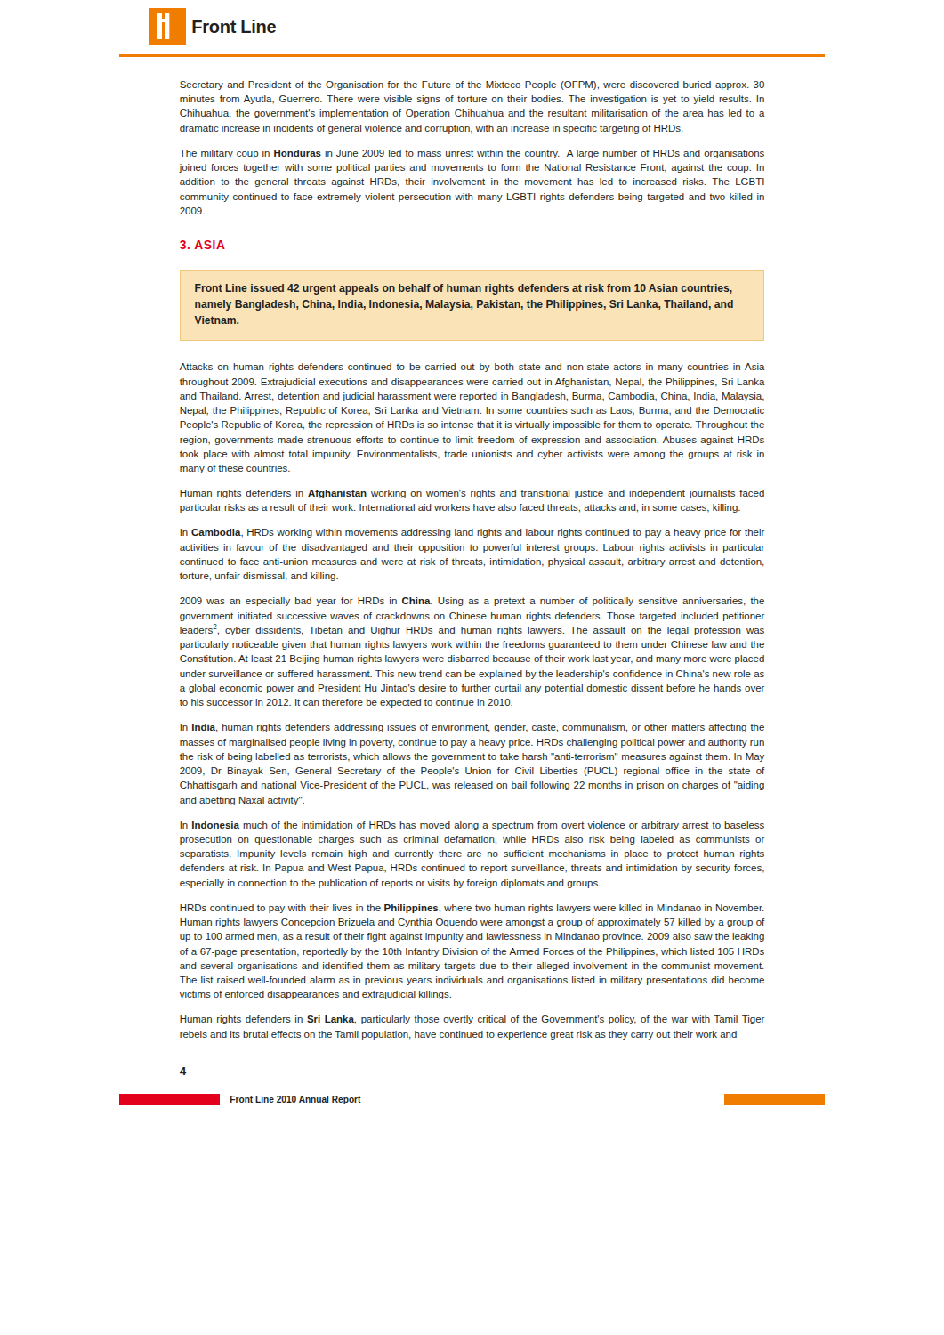Front Line
Secretary and President of the Organisation for the Future of the Mixteco People (OFPM), were discovered buried approx. 30 minutes from Ayutla, Guerrero. There were visible signs of torture on their bodies. The investigation is yet to yield results. In Chihuahua, the government's implementation of Operation Chihuahua and the resultant militarisation of the area has led to a dramatic increase in incidents of general violence and corruption, with an increase in specific targeting of HRDs.
The military coup in Honduras in June 2009 led to mass unrest within the country. A large number of HRDs and organisations joined forces together with some political parties and movements to form the National Resistance Front, against the coup. In addition to the general threats against HRDs, their involvement in the movement has led to increased risks. The LGBTI community continued to face extremely violent persecution with many LGBTI rights defenders being targeted and two killed in 2009.
3. ASIA
Front Line issued 42 urgent appeals on behalf of human rights defenders at risk from 10 Asian countries, namely Bangladesh, China, India, Indonesia, Malaysia, Pakistan, the Philippines, Sri Lanka, Thailand, and Vietnam.
Attacks on human rights defenders continued to be carried out by both state and non-state actors in many countries in Asia throughout 2009. Extrajudicial executions and disappearances were carried out in Afghanistan, Nepal, the Philippines, Sri Lanka and Thailand. Arrest, detention and judicial harassment were reported in Bangladesh, Burma, Cambodia, China, India, Malaysia, Nepal, the Philippines, Republic of Korea, Sri Lanka and Vietnam. In some countries such as Laos, Burma, and the Democratic People's Republic of Korea, the repression of HRDs is so intense that it is virtually impossible for them to operate. Throughout the region, governments made strenuous efforts to continue to limit freedom of expression and association. Abuses against HRDs took place with almost total impunity. Environmentalists, trade unionists and cyber activists were among the groups at risk in many of these countries.
Human rights defenders in Afghanistan working on women's rights and transitional justice and independent journalists faced particular risks as a result of their work. International aid workers have also faced threats, attacks and, in some cases, killing.
In Cambodia, HRDs working within movements addressing land rights and labour rights continued to pay a heavy price for their activities in favour of the disadvantaged and their opposition to powerful interest groups. Labour rights activists in particular continued to face anti-union measures and were at risk of threats, intimidation, physical assault, arbitrary arrest and detention, torture, unfair dismissal, and killing.
2009 was an especially bad year for HRDs in China. Using as a pretext a number of politically sensitive anniversaries, the government initiated successive waves of crackdowns on Chinese human rights defenders. Those targeted included petitioner leaders2, cyber dissidents, Tibetan and Uighur HRDs and human rights lawyers. The assault on the legal profession was particularly noticeable given that human rights lawyers work within the freedoms guaranteed to them under Chinese law and the Constitution. At least 21 Beijing human rights lawyers were disbarred because of their work last year, and many more were placed under surveillance or suffered harassment. This new trend can be explained by the leadership's confidence in China's new role as a global economic power and President Hu Jintao's desire to further curtail any potential domestic dissent before he hands over to his successor in 2012. It can therefore be expected to continue in 2010.
In India, human rights defenders addressing issues of environment, gender, caste, communalism, or other matters affecting the masses of marginalised people living in poverty, continue to pay a heavy price. HRDs challenging political power and authority run the risk of being labelled as terrorists, which allows the government to take harsh "anti-terrorism" measures against them. In May 2009, Dr Binayak Sen, General Secretary of the People's Union for Civil Liberties (PUCL) regional office in the state of Chhattisgarh and national Vice-President of the PUCL, was released on bail following 22 months in prison on charges of "aiding and abetting Naxal activity".
In Indonesia much of the intimidation of HRDs has moved along a spectrum from overt violence or arbitrary arrest to baseless prosecution on questionable charges such as criminal defamation, while HRDs also risk being labeled as communists or separatists. Impunity levels remain high and currently there are no sufficient mechanisms in place to protect human rights defenders at risk. In Papua and West Papua, HRDs continued to report surveillance, threats and intimidation by security forces, especially in connection to the publication of reports or visits by foreign diplomats and groups.
HRDs continued to pay with their lives in the Philippines, where two human rights lawyers were killed in Mindanao in November. Human rights lawyers Concepcion Brizuela and Cynthia Oquendo were amongst a group of approximately 57 killed by a group of up to 100 armed men, as a result of their fight against impunity and lawlessness in Mindanao province. 2009 also saw the leaking of a 67-page presentation, reportedly by the 10th Infantry Division of the Armed Forces of the Philippines, which listed 105 HRDs and several organisations and identified them as military targets due to their alleged involvement in the communist movement. The list raised well-founded alarm as in previous years individuals and organisations listed in military presentations did become victims of enforced disappearances and extrajudicial killings.
Human rights defenders in Sri Lanka, particularly those overtly critical of the Government's policy, of the war with Tamil Tiger rebels and its brutal effects on the Tamil population, have continued to experience great risk as they carry out their work and
4
Front Line 2010 Annual Report